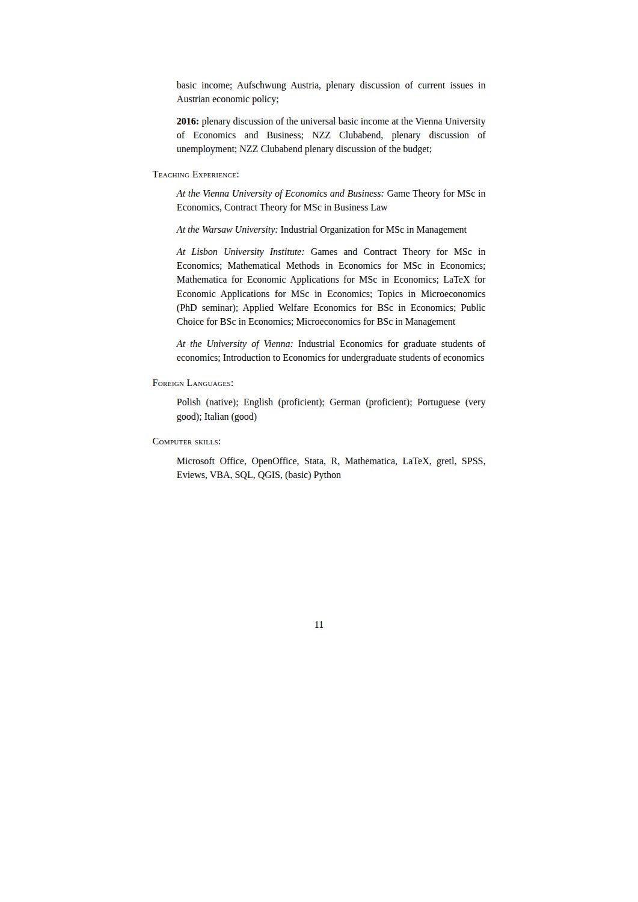basic income; Aufschwung Austria, plenary discussion of current issues in Austrian economic policy;
2016: plenary discussion of the universal basic income at the Vienna University of Economics and Business; NZZ Clubabend, plenary discussion of unemployment; NZZ Clubabend plenary discussion of the budget;
Teaching Experience:
At the Vienna University of Economics and Business: Game Theory for MSc in Economics, Contract Theory for MSc in Business Law
At the Warsaw University: Industrial Organization for MSc in Management
At Lisbon University Institute: Games and Contract Theory for MSc in Economics; Mathematical Methods in Economics for MSc in Economics; Mathematica for Economic Applications for MSc in Economics; LaTeX for Economic Applications for MSc in Economics; Topics in Microeconomics (PhD seminar); Applied Welfare Economics for BSc in Economics; Public Choice for BSc in Economics; Microeconomics for BSc in Management
At the University of Vienna: Industrial Economics for graduate students of economics; Introduction to Economics for undergraduate students of economics
Foreign Languages:
Polish (native); English (proficient); German (proficient); Portuguese (very good); Italian (good)
Computer skills:
Microsoft Office, OpenOffice, Stata, R, Mathematica, LaTeX, gretl, SPSS, Eviews, VBA, SQL, QGIS, (basic) Python
11